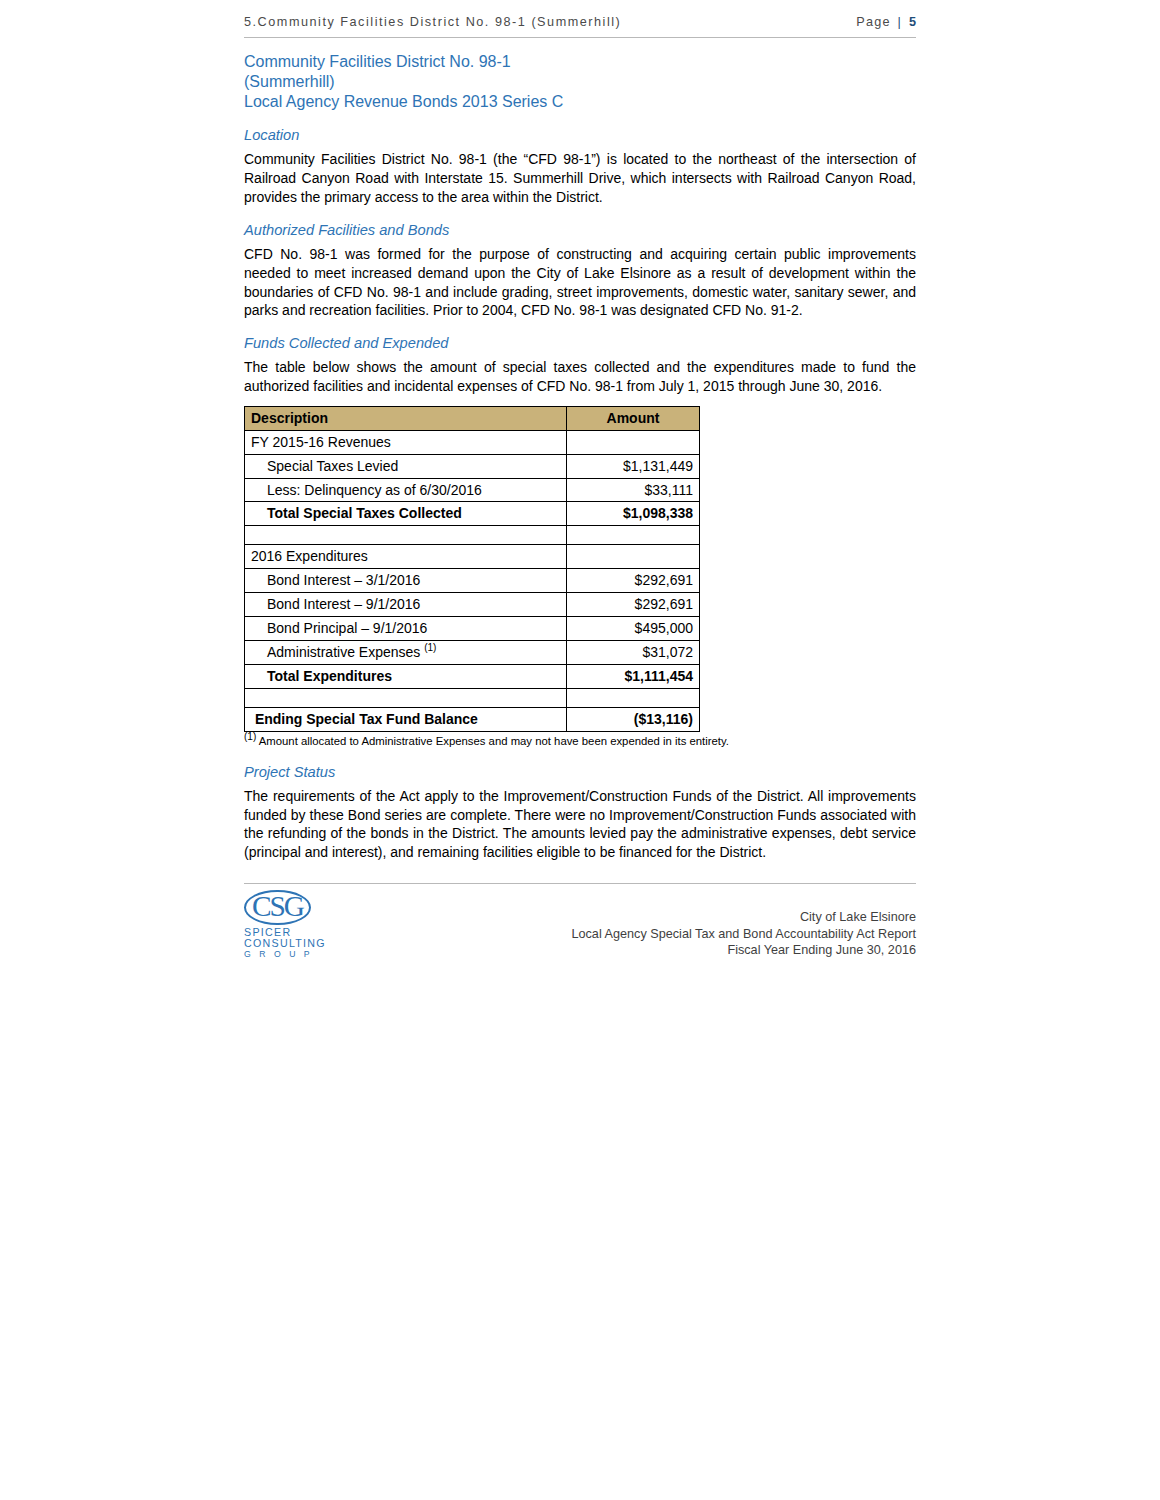5.Community Facilities District No. 98-1 (Summerhill)
Page | 5
Community Facilities District No. 98-1
(Summerhill)
Local Agency Revenue Bonds 2013 Series C
Location
Community Facilities District No. 98-1 (the “CFD 98-1”) is located to the northeast of the intersection of Railroad Canyon Road with Interstate 15. Summerhill Drive, which intersects with Railroad Canyon Road, provides the primary access to the area within the District.
Authorized Facilities and Bonds
CFD No. 98-1 was formed for the purpose of constructing and acquiring certain public improvements needed to meet increased demand upon the City of Lake Elsinore as a result of development within the boundaries of CFD No. 98-1 and include grading, street improvements, domestic water, sanitary sewer, and parks and recreation facilities. Prior to 2004, CFD No. 98-1 was designated CFD No. 91-2.
Funds Collected and Expended
The table below shows the amount of special taxes collected and the expenditures made to fund the authorized facilities and incidental expenses of CFD No. 98-1 from July 1, 2015 through June 30, 2016.
| Description | Amount |
| --- | --- |
| FY 2015-16 Revenues | |
| Special Taxes Levied | $1,131,449 |
| Less: Delinquency as of 6/30/2016 | $33,111 |
| Total Special Taxes Collected | $1,098,338 |
| 2016 Expenditures | |
| Bond Interest – 3/1/2016 | $292,691 |
| Bond Interest – 9/1/2016 | $292,691 |
| Bond Principal – 9/1/2016 | $495,000 |
| Administrative Expenses (1) | $31,072 |
| Total Expenditures | $1,111,454 |
| Ending Special Tax Fund Balance | ($13,116) |
(1) Amount allocated to Administrative Expenses and may not have been expended in its entirety.
Project Status
The requirements of the Act apply to the Improvement/Construction Funds of the District. All improvements funded by these Bond series are complete. There were no Improvement/Construction Funds associated with the refunding of the bonds in the District. The amounts levied pay the administrative expenses, debt service (principal and interest), and remaining facilities eligible to be financed for the District.
CSG
SPICER CONSULTING
G R O U P
City of Lake Elsinore
Local Agency Special Tax and Bond Accountability Act Report
Fiscal Year Ending June 30, 2016